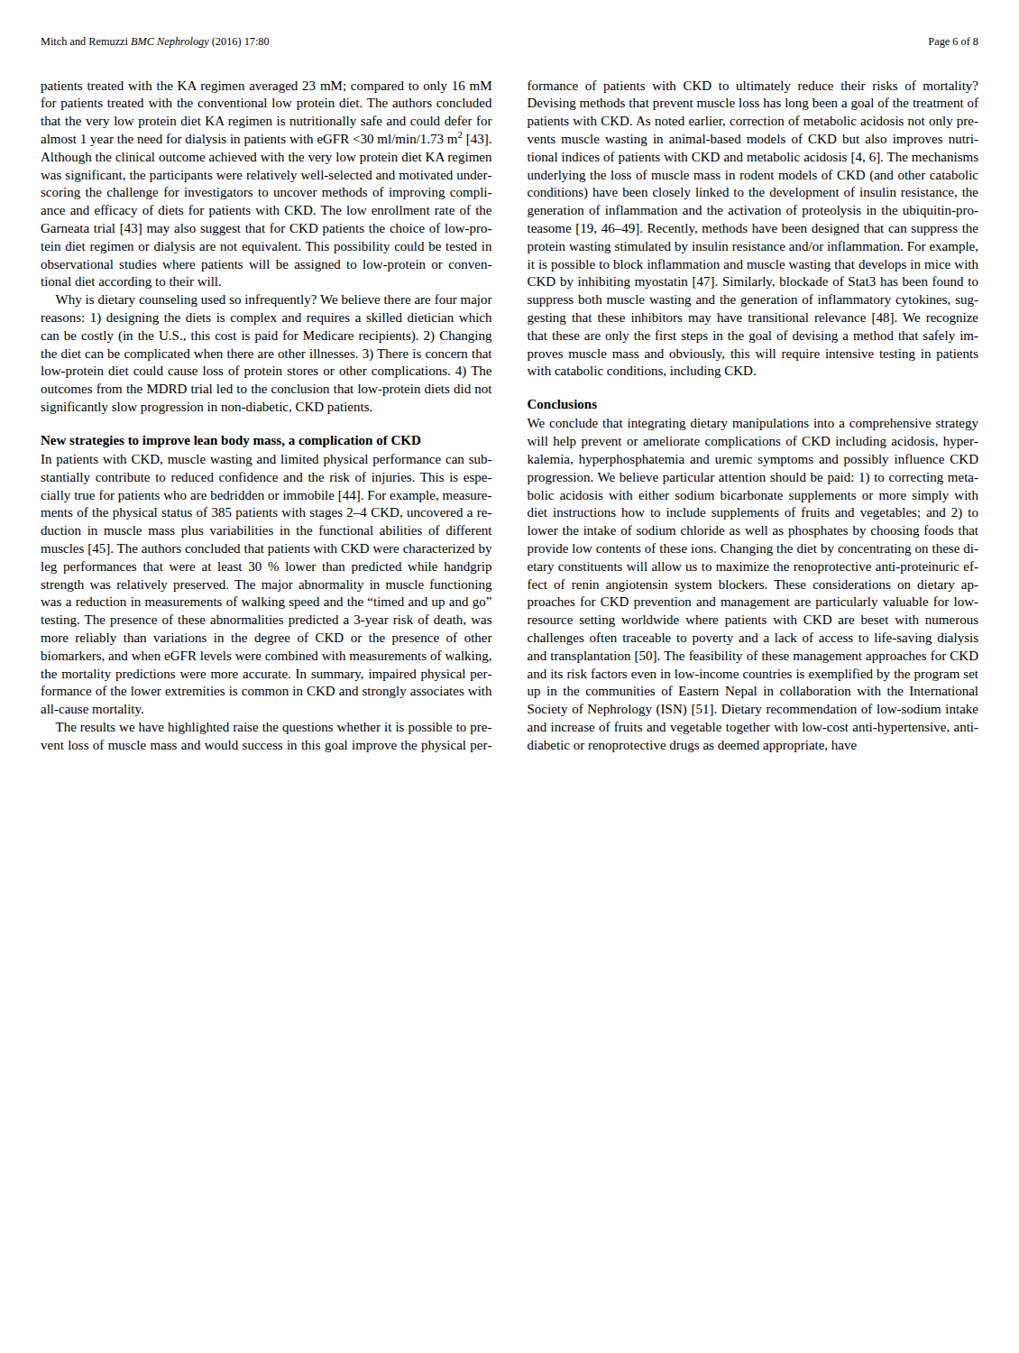Mitch and Remuzzi BMC Nephrology (2016) 17:80 Page 6 of 8
patients treated with the KA regimen averaged 23 mM; compared to only 16 mM for patients treated with the conventional low protein diet. The authors concluded that the very low protein diet KA regimen is nutritionally safe and could defer for almost 1 year the need for dialysis in patients with eGFR <30 ml/min/1.73 m2 [43]. Although the clinical outcome achieved with the very low protein diet KA regimen was significant, the participants were relatively well-selected and motivated underscoring the challenge for investigators to uncover methods of improving compliance and efficacy of diets for patients with CKD. The low enrollment rate of the Garneata trial [43] may also suggest that for CKD patients the choice of low-protein diet regimen or dialysis are not equivalent. This possibility could be tested in observational studies where patients will be assigned to low-protein or conventional diet according to their will.
Why is dietary counseling used so infrequently? We believe there are four major reasons: 1) designing the diets is complex and requires a skilled dietician which can be costly (in the U.S., this cost is paid for Medicare recipients). 2) Changing the diet can be complicated when there are other illnesses. 3) There is concern that low-protein diet could cause loss of protein stores or other complications. 4) The outcomes from the MDRD trial led to the conclusion that low-protein diets did not significantly slow progression in non-diabetic, CKD patients.
New strategies to improve lean body mass, a complication of CKD
In patients with CKD, muscle wasting and limited physical performance can substantially contribute to reduced confidence and the risk of injuries. This is especially true for patients who are bedridden or immobile [44]. For example, measurements of the physical status of 385 patients with stages 2–4 CKD, uncovered a reduction in muscle mass plus variabilities in the functional abilities of different muscles [45]. The authors concluded that patients with CKD were characterized by leg performances that were at least 30 % lower than predicted while handgrip strength was relatively preserved. The major abnormality in muscle functioning was a reduction in measurements of walking speed and the “timed and up and go” testing. The presence of these abnormalities predicted a 3-year risk of death, was more reliably than variations in the degree of CKD or the presence of other biomarkers, and when eGFR levels were combined with measurements of walking, the mortality predictions were more accurate. In summary, impaired physical performance of the lower extremities is common in CKD and strongly associates with all-cause mortality.
The results we have highlighted raise the questions whether it is possible to prevent loss of muscle mass and would success in this goal improve the physical performance of patients with CKD to ultimately reduce their risks of mortality? Devising methods that prevent muscle loss has long been a goal of the treatment of patients with CKD. As noted earlier, correction of metabolic acidosis not only prevents muscle wasting in animal-based models of CKD but also improves nutritional indices of patients with CKD and metabolic acidosis [4, 6]. The mechanisms underlying the loss of muscle mass in rodent models of CKD (and other catabolic conditions) have been closely linked to the development of insulin resistance, the generation of inflammation and the activation of proteolysis in the ubiquitin-proteasome [19, 46–49]. Recently, methods have been designed that can suppress the protein wasting stimulated by insulin resistance and/or inflammation. For example, it is possible to block inflammation and muscle wasting that develops in mice with CKD by inhibiting myostatin [47]. Similarly, blockade of Stat3 has been found to suppress both muscle wasting and the generation of inflammatory cytokines, suggesting that these inhibitors may have transitional relevance [48]. We recognize that these are only the first steps in the goal of devising a method that safely improves muscle mass and obviously, this will require intensive testing in patients with catabolic conditions, including CKD.
Conclusions
We conclude that integrating dietary manipulations into a comprehensive strategy will help prevent or ameliorate complications of CKD including acidosis, hyperkalemia, hyperphosphatemia and uremic symptoms and possibly influence CKD progression. We believe particular attention should be paid: 1) to correcting metabolic acidosis with either sodium bicarbonate supplements or more simply with diet instructions how to include supplements of fruits and vegetables; and 2) to lower the intake of sodium chloride as well as phosphates by choosing foods that provide low contents of these ions. Changing the diet by concentrating on these dietary constituents will allow us to maximize the renoprotective anti-proteinuric effect of renin angiotensin system blockers. These considerations on dietary approaches for CKD prevention and management are particularly valuable for low-resource setting worldwide where patients with CKD are beset with numerous challenges often traceable to poverty and a lack of access to life-saving dialysis and transplantation [50]. The feasibility of these management approaches for CKD and its risk factors even in low-income countries is exemplified by the program set up in the communities of Eastern Nepal in collaboration with the International Society of Nephrology (ISN) [51]. Dietary recommendation of low-sodium intake and increase of fruits and vegetable together with low-cost anti-hypertensive, anti-diabetic or renoprotective drugs as deemed appropriate, have